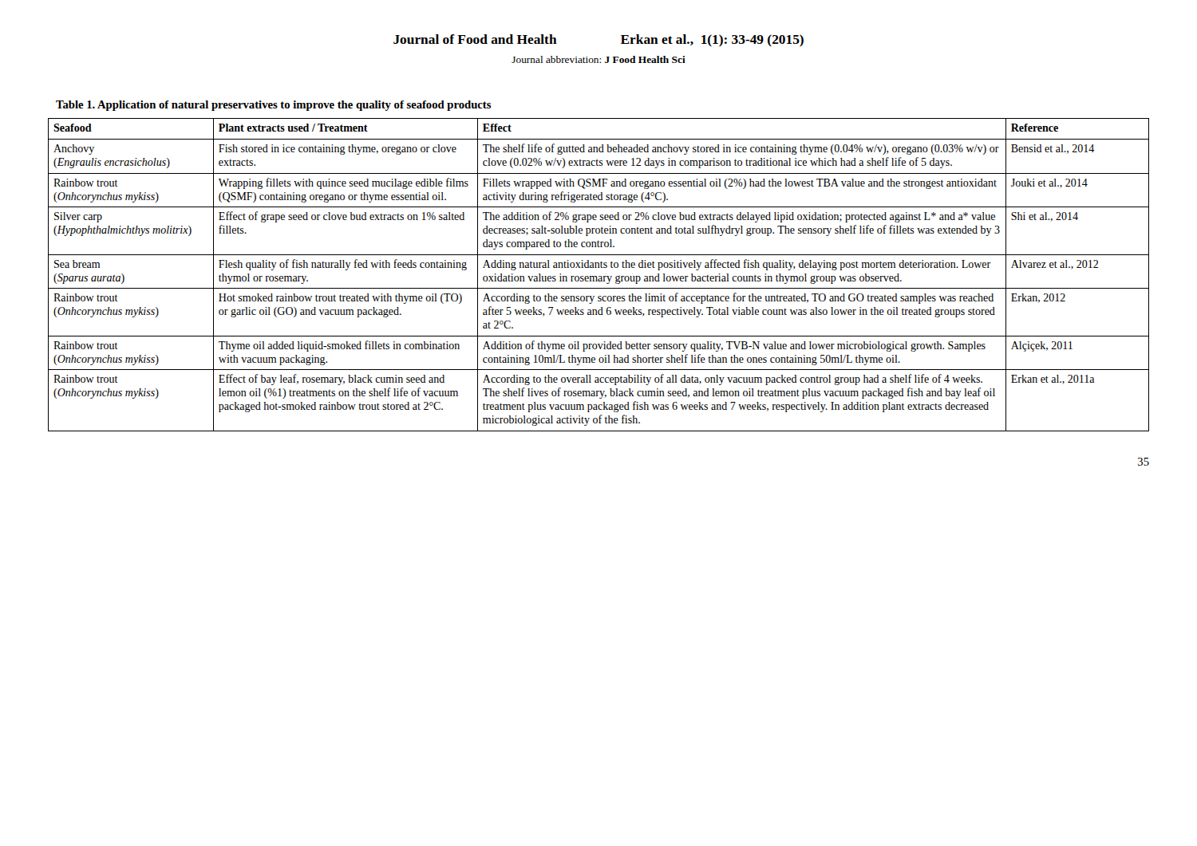Journal of Food and Health Erkan et al., 1(1): 33-49 (2015)
Journal abbreviation: J Food Health Sci
Table 1. Application of natural preservatives to improve the quality of seafood products
| Seafood | Plant extracts used / Treatment | Effect | Reference |
| --- | --- | --- | --- |
| Anchovy ( Engraulis encrasicholus ) | Fish stored in ice containing thyme, oregano or clove extracts. | The shelf life of gutted and beheaded anchovy stored in ice containing thyme (0.04% w/v), oregano (0.03% w/v) or clove (0.02% w/v) extracts were 12 days in comparison to traditional ice which had a shelf life of 5 days. | Bensid et al., 2014 |
| Rainbow trout ( Onhcorynchus mykiss ) | Wrapping fillets with quince seed mucilage edible films (QSMF) containing oregano or thyme essential oil. | Fillets wrapped with QSMF and oregano essential oil (2%) had the lowest TBA value and the strongest antioxidant activity during refrigerated storage (4°C). | Jouki et al., 2014 |
| Silver carp ( Hypophthalmichthys molitrix ) | Effect of grape seed or clove bud extracts on 1% salted fillets. | The addition of 2% grape seed or 2% clove bud extracts delayed lipid oxidation; protected against L* and a* value decreases; salt-soluble protein content and total sulfhydryl group. The sensory shelf life of fillets was extended by 3 days compared to the control. | Shi et al., 2014 |
| Sea bream ( Sparus aurata ) | Flesh quality of fish naturally fed with feeds containing thymol or rosemary. | Adding natural antioxidants to the diet positively affected fish quality, delaying post mortem deterioration. Lower oxidation values in rosemary group and lower bacterial counts in thymol group was observed. | Alvarez et al., 2012 |
| Rainbow trout ( Onhcorynchus mykiss ) | Hot smoked rainbow trout treated with thyme oil (TO) or garlic oil (GO) and vacuum packaged. | According to the sensory scores the limit of acceptance for the untreated, TO and GO treated samples was reached after 5 weeks, 7 weeks and 6 weeks, respectively. Total viable count was also lower in the oil treated groups stored at 2°C. | Erkan, 2012 |
| Rainbow trout ( Onhcorynchus mykiss ) | Thyme oil added liquid-smoked fillets in combination with vacuum packaging. | Addition of thyme oil provided better sensory quality, TVB-N value and lower microbiological growth. Samples containing 10ml/L thyme oil had shorter shelf life than the ones containing 50ml/L thyme oil. | Alçiçek, 2011 |
| Rainbow trout ( Onhcorynchus mykiss ) | Effect of bay leaf, rosemary, black cumin seed and lemon oil (%1) treatments on the shelf life of vacuum packaged hot-smoked rainbow trout stored at 2°C. | According to the overall acceptability of all data, only vacuum packed control group had a shelf life of 4 weeks. The shelf lives of rosemary, black cumin seed, and lemon oil treatment plus vacuum packaged fish and bay leaf oil treatment plus vacuum packaged fish was 6 weeks and 7 weeks, respectively. In addition plant extracts decreased microbiological activity of the fish. | Erkan et al., 2011a |
35